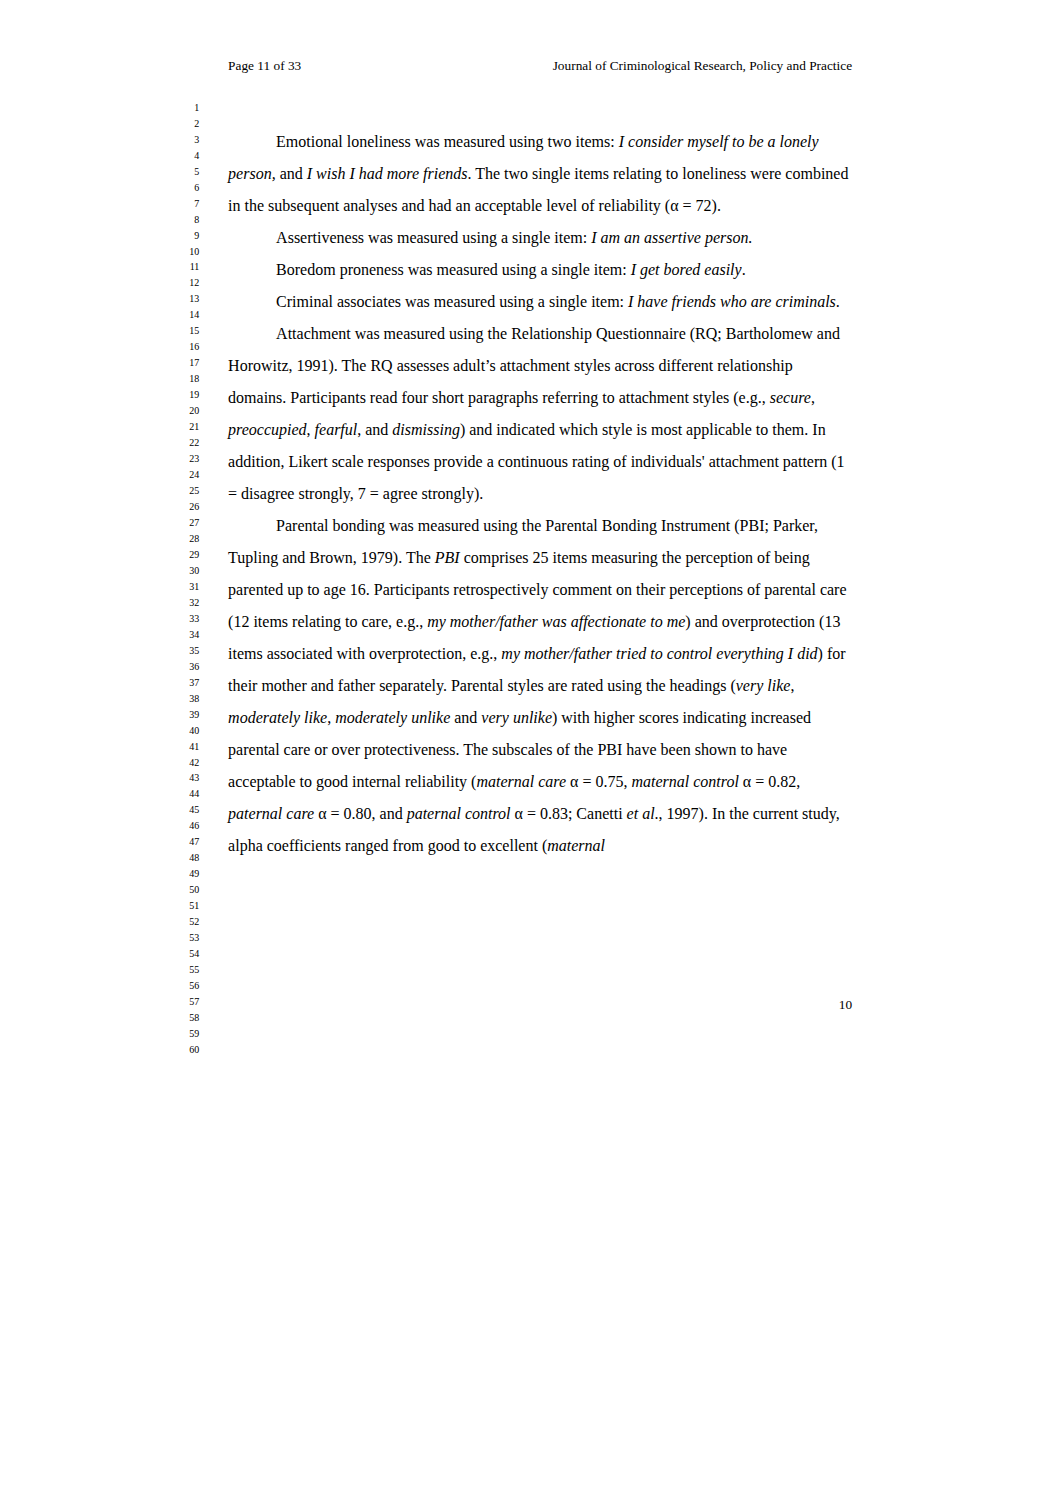Page 11 of 33
Journal of Criminological Research, Policy and Practice
1
2
3
4
5
6
7
8
9
10
11
12
13
14
15
16
17
18
19
20
21
22
23
24
25
26
27
28
29
30
31
32
33
34
35
36
37
38
39
40
41
42
43
44
45
46
47
48
49
50
51
52
53
54
55
56
57
58
59
60
Emotional loneliness was measured using two items: I consider myself to be a lonely person, and I wish I had more friends. The two single items relating to loneliness were combined in the subsequent analyses and had an acceptable level of reliability (α = 72).
Assertiveness was measured using a single item: I am an assertive person.
Boredom proneness was measured using a single item: I get bored easily.
Criminal associates was measured using a single item: I have friends who are criminals.
Attachment was measured using the Relationship Questionnaire (RQ; Bartholomew and Horowitz, 1991). The RQ assesses adult’s attachment styles across different relationship domains. Participants read four short paragraphs referring to attachment styles (e.g., secure, preoccupied, fearful, and dismissing) and indicated which style is most applicable to them. In addition, Likert scale responses provide a continuous rating of individuals' attachment pattern (1 = disagree strongly, 7 = agree strongly).
Parental bonding was measured using the Parental Bonding Instrument (PBI; Parker, Tupling and Brown, 1979). The PBI comprises 25 items measuring the perception of being parented up to age 16. Participants retrospectively comment on their perceptions of parental care (12 items relating to care, e.g., my mother/father was affectionate to me) and overprotection (13 items associated with overprotection, e.g., my mother/father tried to control everything I did) for their mother and father separately. Parental styles are rated using the headings (very like, moderately like, moderately unlike and very unlike) with higher scores indicating increased parental care or over protectiveness. The subscales of the PBI have been shown to have acceptable to good internal reliability (maternal care α = 0.75, maternal control α = 0.82, paternal care α = 0.80, and paternal control α = 0.83; Canetti et al., 1997). In the current study, alpha coefficients ranged from good to excellent (maternal
10